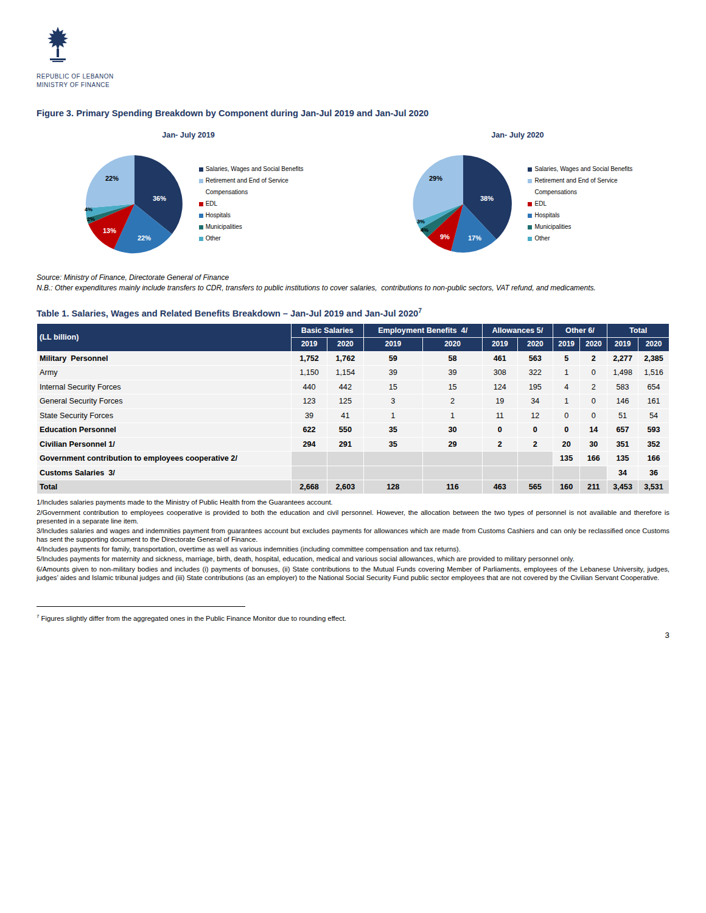REPUBLIC OF LEBANON
MINISTRY OF FINANCE
Figure 3. Primary Spending Breakdown by Component during Jan-Jul 2019 and Jan-Jul 2020
Jan- July 2019
36% 22% 13% 2% 4% 22%
Salaries, Wages and Social Benefits
Retirement and End of Service
Compensations
EDL
Hospitals
Municipalities
Other
Jan- July 2020
38% 17% 9% 4% 3% 29%
Salaries, Wages and Social Benefits
Retirement and End of Service
Compensations
EDL
Hospitals
Municipalities
Other
Source: Ministry of Finance, Directorate General of Finance
N.B.: Other expenditures mainly include transfers to CDR, transfers to public institutions to cover salaries, contributions to non-public sectors, VAT refund, and medicaments.
Table 1. Salaries, Wages and Related Benefits Breakdown – Jan-Jul 2019 and Jan-Jul 20207
| (LL billion) | Basic Salaries | Employment Benefits 4/ | Allowances 5/ | Other 6/ | Total |
| --- | --- | --- | --- | --- | --- |
| 2019 | 2020 | 2019 | 2020 | 2019 | 2020 | 2019 | 2020 | 2019 | 2020 |
| Military Personnel | 1,752 | 1,762 | 59 | 58 | 461 | 563 | 5 | 2 | 2,277 | 2,385 |
| Army | 1,150 | 1,154 | 39 | 39 | 308 | 322 | 1 | 0 | 1,498 | 1,516 |
| Internal Security Forces | 440 | 442 | 15 | 15 | 124 | 195 | 4 | 2 | 583 | 654 |
| General Security Forces | 123 | 125 | 3 | 2 | 19 | 34 | 1 | 0 | 146 | 161 |
| State Security Forces | 39 | 41 | 1 | 1 | 11 | 12 | 0 | 0 | 51 | 54 |
| Education Personnel | 622 | 550 | 35 | 30 | 0 | 0 | 0 | 14 | 657 | 593 |
| Civilian Personnel 1/ | 294 | 291 | 35 | 29 | 2 | 2 | 20 | 30 | 351 | 352 |
| Government contribution to employees cooperative 2/ | | | | | | | 135 | 166 | 135 | 166 |
| Customs Salaries 3/ | | | | | | | | | 34 | 36 |
| Total | 2,668 | 2,603 | 128 | 116 | 463 | 565 | 160 | 211 | 3,453 | 3,531 |
1/Includes salaries payments made to the Ministry of Public Health from the Guarantees account.
2/Government contribution to employees cooperative is provided to both the education and civil personnel. However, the allocation between the two types of personnel is not available and therefore is presented in a separate line item.
3/Includes salaries and wages and indemnities payment from guarantees account but excludes payments for allowances which are made from Customs Cashiers and can only be reclassified once Customs has sent the supporting document to the Directorate General of Finance.
4/Includes payments for family, transportation, overtime as well as various indemnities (including committee compensation and tax returns).
5/Includes payments for maternity and sickness, marriage, birth, death, hospital, education, medical and various social allowances, which are provided to military personnel only.
6/Amounts given to non-military bodies and includes (i) payments of bonuses, (ii) State contributions to the Mutual Funds covering Member of Parliaments, employees of the Lebanese University, judges, judges’ aides and Islamic tribunal judges and (iii) State contributions (as an employer) to the National Social Security Fund public sector employees that are not covered by the Civilian Servant Cooperative.
7 Figures slightly differ from the aggregated ones in the Public Finance Monitor due to rounding effect.
3